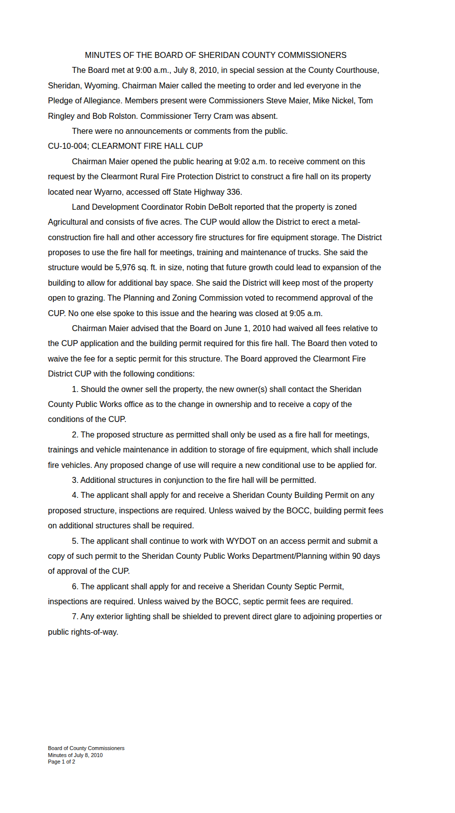MINUTES OF THE BOARD OF SHERIDAN COUNTY COMMISSIONERS
The Board met at 9:00 a.m., July 8, 2010, in special session at the County Courthouse, Sheridan, Wyoming. Chairman Maier called the meeting to order and led everyone in the Pledge of Allegiance. Members present were Commissioners Steve Maier, Mike Nickel, Tom Ringley and Bob Rolston. Commissioner Terry Cram was absent.
There were no announcements or comments from the public.
CU-10-004; Clearmont Fire Hall CUP
Chairman Maier opened the public hearing at 9:02 a.m. to receive comment on this request by the Clearmont Rural Fire Protection District to construct a fire hall on its property located near Wyarno, accessed off State Highway 336.
Land Development Coordinator Robin DeBolt reported that the property is zoned Agricultural and consists of five acres. The CUP would allow the District to erect a metal-construction fire hall and other accessory fire structures for fire equipment storage. The District proposes to use the fire hall for meetings, training and maintenance of trucks. She said the structure would be 5,976 sq. ft. in size, noting that future growth could lead to expansion of the building to allow for additional bay space. She said the District will keep most of the property open to grazing. The Planning and Zoning Commission voted to recommend approval of the CUP. No one else spoke to this issue and the hearing was closed at 9:05 a.m.
Chairman Maier advised that the Board on June 1, 2010 had waived all fees relative to the CUP application and the building permit required for this fire hall. The Board then voted to waive the fee for a septic permit for this structure. The Board approved the Clearmont Fire District CUP with the following conditions:
1. Should the owner sell the property, the new owner(s) shall contact the Sheridan County Public Works office as to the change in ownership and to receive a copy of the conditions of the CUP.
2. The proposed structure as permitted shall only be used as a fire hall for meetings, trainings and vehicle maintenance in addition to storage of fire equipment, which shall include fire vehicles. Any proposed change of use will require a new conditional use to be applied for.
3. Additional structures in conjunction to the fire hall will be permitted.
4. The applicant shall apply for and receive a Sheridan County Building Permit on any proposed structure, inspections are required. Unless waived by the BOCC, building permit fees on additional structures shall be required.
5. The applicant shall continue to work with WYDOT on an access permit and submit a copy of such permit to the Sheridan County Public Works Department/Planning within 90 days of approval of the CUP.
6. The applicant shall apply for and receive a Sheridan County Septic Permit, inspections are required. Unless waived by the BOCC, septic permit fees are required.
7. Any exterior lighting shall be shielded to prevent direct glare to adjoining properties or public rights-of-way.
Board of County Commissioners
Minutes of July 8, 2010
Page 1 of 2